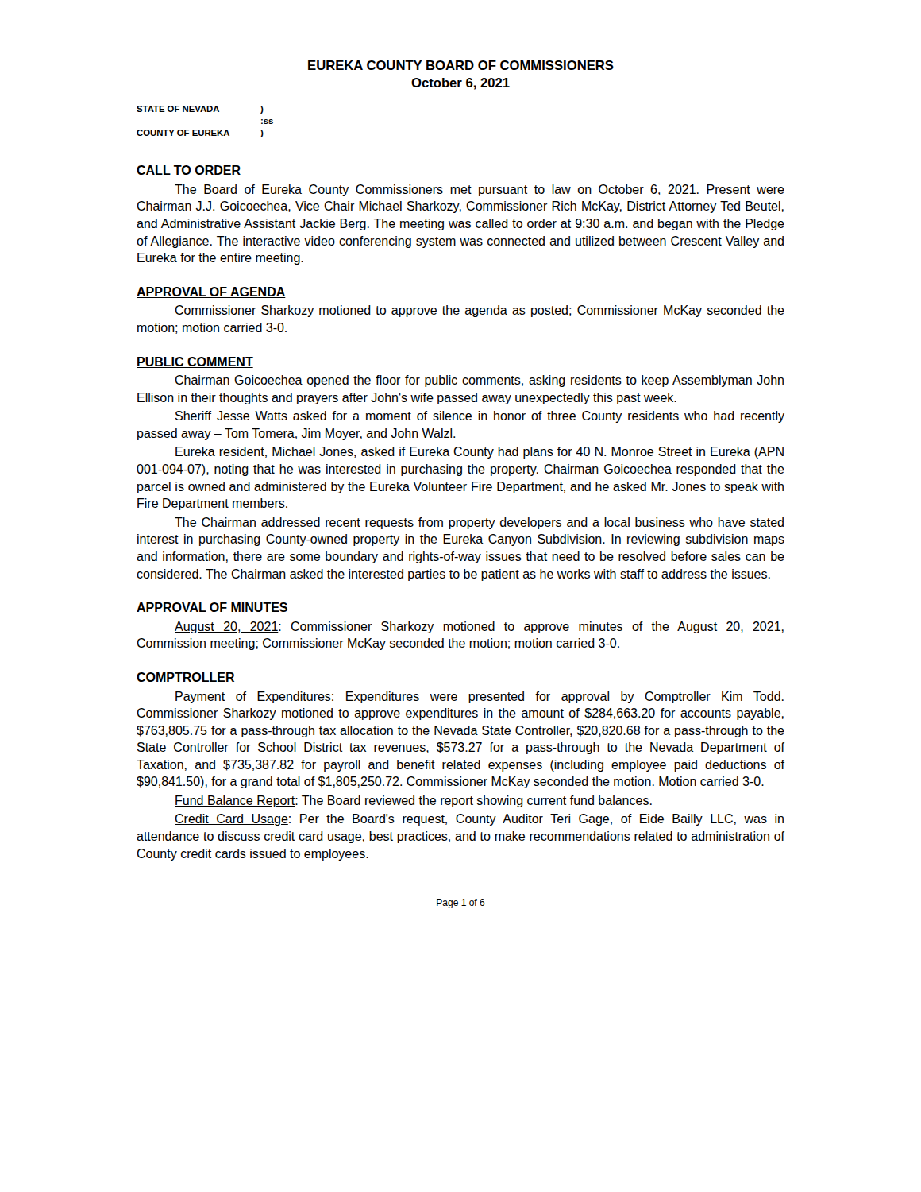EUREKA COUNTY BOARD OF COMMISSIONERS
October 6, 2021
| STATE OF NEVADA | ) |
| | :ss |
| COUNTY OF EUREKA | ) |
CALL TO ORDER
The Board of Eureka County Commissioners met pursuant to law on October 6, 2021. Present were Chairman J.J. Goicoechea, Vice Chair Michael Sharkozy, Commissioner Rich McKay, District Attorney Ted Beutel, and Administrative Assistant Jackie Berg. The meeting was called to order at 9:30 a.m. and began with the Pledge of Allegiance. The interactive video conferencing system was connected and utilized between Crescent Valley and Eureka for the entire meeting.
APPROVAL OF AGENDA
Commissioner Sharkozy motioned to approve the agenda as posted; Commissioner McKay seconded the motion; motion carried 3-0.
PUBLIC COMMENT
Chairman Goicoechea opened the floor for public comments, asking residents to keep Assemblyman John Ellison in their thoughts and prayers after John's wife passed away unexpectedly this past week.
Sheriff Jesse Watts asked for a moment of silence in honor of three County residents who had recently passed away – Tom Tomera, Jim Moyer, and John Walzl.
Eureka resident, Michael Jones, asked if Eureka County had plans for 40 N. Monroe Street in Eureka (APN 001-094-07), noting that he was interested in purchasing the property. Chairman Goicoechea responded that the parcel is owned and administered by the Eureka Volunteer Fire Department, and he asked Mr. Jones to speak with Fire Department members.
The Chairman addressed recent requests from property developers and a local business who have stated interest in purchasing County-owned property in the Eureka Canyon Subdivision. In reviewing subdivision maps and information, there are some boundary and rights-of-way issues that need to be resolved before sales can be considered. The Chairman asked the interested parties to be patient as he works with staff to address the issues.
APPROVAL OF MINUTES
August 20, 2021: Commissioner Sharkozy motioned to approve minutes of the August 20, 2021, Commission meeting; Commissioner McKay seconded the motion; motion carried 3-0.
COMPTROLLER
Payment of Expenditures: Expenditures were presented for approval by Comptroller Kim Todd. Commissioner Sharkozy motioned to approve expenditures in the amount of $284,663.20 for accounts payable, $763,805.75 for a pass-through tax allocation to the Nevada State Controller, $20,820.68 for a pass-through to the State Controller for School District tax revenues, $573.27 for a pass-through to the Nevada Department of Taxation, and $735,387.82 for payroll and benefit related expenses (including employee paid deductions of $90,841.50), for a grand total of $1,805,250.72. Commissioner McKay seconded the motion. Motion carried 3-0.
Fund Balance Report: The Board reviewed the report showing current fund balances.
Credit Card Usage: Per the Board's request, County Auditor Teri Gage, of Eide Bailly LLC, was in attendance to discuss credit card usage, best practices, and to make recommendations related to administration of County credit cards issued to employees.
Page 1 of 6